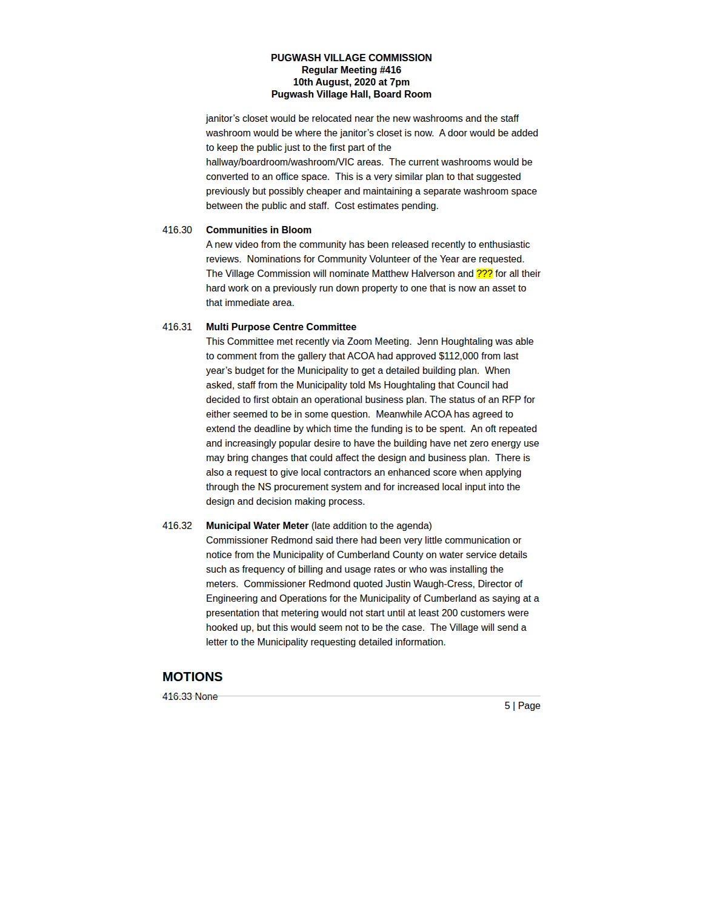PUGWASH VILLAGE COMMISSION
Regular Meeting #416
10th August, 2020 at 7pm
Pugwash Village Hall, Board Room
janitor’s closet would be relocated near the new washrooms and the staff washroom would be where the janitor’s closet is now. A door would be added to keep the public just to the first part of the hallway/boardroom/washroom/VIC areas. The current washrooms would be converted to an office space. This is a very similar plan to that suggested previously but possibly cheaper and maintaining a separate washroom space between the public and staff. Cost estimates pending.
416.30
Communities in Bloom
A new video from the community has been released recently to enthusiastic reviews. Nominations for Community Volunteer of the Year are requested. The Village Commission will nominate Matthew Halverson and ??? for all their hard work on a previously run down property to one that is now an asset to that immediate area.
416.31
Multi Purpose Centre Committee
This Committee met recently via Zoom Meeting. Jenn Houghtaling was able to comment from the gallery that ACOA had approved $112,000 from last year’s budget for the Municipality to get a detailed building plan. When asked, staff from the Municipality told Ms Houghtaling that Council had decided to first obtain an operational business plan. The status of an RFP for either seemed to be in some question. Meanwhile ACOA has agreed to extend the deadline by which time the funding is to be spent. An oft repeated and increasingly popular desire to have the building have net zero energy use may bring changes that could affect the design and business plan. There is also a request to give local contractors an enhanced score when applying through the NS procurement system and for increased local input into the design and decision making process.
416.32
Municipal Water Meter (late addition to the agenda)
Commissioner Redmond said there had been very little communication or notice from the Municipality of Cumberland County on water service details such as frequency of billing and usage rates or who was installing the meters. Commissioner Redmond quoted Justin Waugh-Cress, Director of Engineering and Operations for the Municipality of Cumberland as saying at a presentation that metering would not start until at least 200 customers were hooked up, but this would seem not to be the case. The Village will send a letter to the Municipality requesting detailed information.
MOTIONS
416.33 None
5 | Page